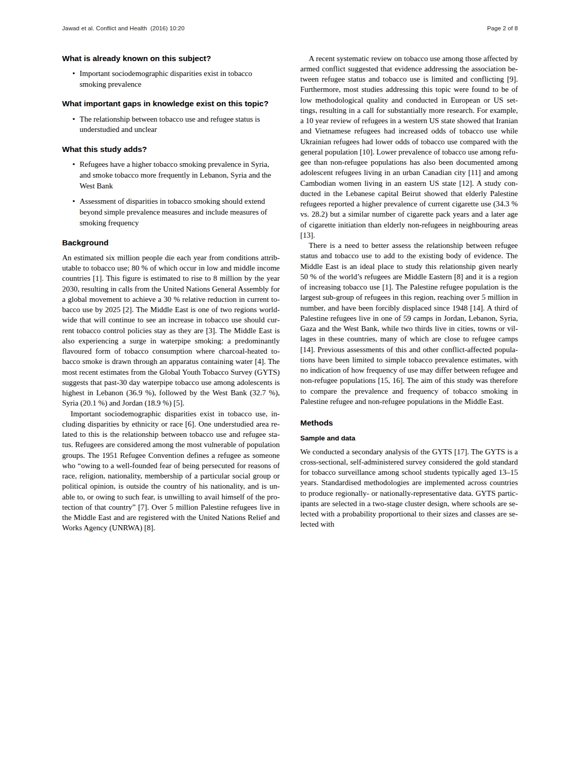Jawad et al. Conflict and Health (2016) 10:20
Page 2 of 8
What is already known on this subject?
Important sociodemographic disparities exist in tobacco smoking prevalence
What important gaps in knowledge exist on this topic?
The relationship between tobacco use and refugee status is understudied and unclear
What this study adds?
Refugees have a higher tobacco smoking prevalence in Syria, and smoke tobacco more frequently in Lebanon, Syria and the West Bank
Assessment of disparities in tobacco smoking should extend beyond simple prevalence measures and include measures of smoking frequency
Background
An estimated six million people die each year from conditions attributable to tobacco use; 80 % of which occur in low and middle income countries [1]. This figure is estimated to rise to 8 million by the year 2030, resulting in calls from the United Nations General Assembly for a global movement to achieve a 30 % relative reduction in current tobacco use by 2025 [2]. The Middle East is one of two regions worldwide that will continue to see an increase in tobacco use should current tobacco control policies stay as they are [3]. The Middle East is also experiencing a surge in waterpipe smoking: a predominantly flavoured form of tobacco consumption where charcoal-heated tobacco smoke is drawn through an apparatus containing water [4]. The most recent estimates from the Global Youth Tobacco Survey (GYTS) suggests that past-30 day waterpipe tobacco use among adolescents is highest in Lebanon (36.9 %), followed by the West Bank (32.7 %), Syria (20.1 %) and Jordan (18.9 %) [5].
Important sociodemographic disparities exist in tobacco use, including disparities by ethnicity or race [6]. One understudied area related to this is the relationship between tobacco use and refugee status. Refugees are considered among the most vulnerable of population groups. The 1951 Refugee Convention defines a refugee as someone who “owing to a well-founded fear of being persecuted for reasons of race, religion, nationality, membership of a particular social group or political opinion, is outside the country of his nationality, and is unable to, or owing to such fear, is unwilling to avail himself of the protection of that country” [7]. Over 5 million Palestine refugees live in the Middle East and are registered with the United Nations Relief and Works Agency (UNRWA) [8].
A recent systematic review on tobacco use among those affected by armed conflict suggested that evidence addressing the association between refugee status and tobacco use is limited and conflicting [9]. Furthermore, most studies addressing this topic were found to be of low methodological quality and conducted in European or US settings, resulting in a call for substantially more research. For example, a 10 year review of refugees in a western US state showed that Iranian and Vietnamese refugees had increased odds of tobacco use while Ukrainian refugees had lower odds of tobacco use compared with the general population [10]. Lower prevalence of tobacco use among refugee than non-refugee populations has also been documented among adolescent refugees living in an urban Canadian city [11] and among Cambodian women living in an eastern US state [12]. A study conducted in the Lebanese capital Beirut showed that elderly Palestine refugees reported a higher prevalence of current cigarette use (34.3 % vs. 28.2) but a similar number of cigarette pack years and a later age of cigarette initiation than elderly non-refugees in neighbouring areas [13].
There is a need to better assess the relationship between refugee status and tobacco use to add to the existing body of evidence. The Middle East is an ideal place to study this relationship given nearly 50 % of the world’s refugees are Middle Eastern [8] and it is a region of increasing tobacco use [1]. The Palestine refugee population is the largest sub-group of refugees in this region, reaching over 5 million in number, and have been forcibly displaced since 1948 [14]. A third of Palestine refugees live in one of 59 camps in Jordan, Lebanon, Syria, Gaza and the West Bank, while two thirds live in cities, towns or villages in these countries, many of which are close to refugee camps [14]. Previous assessments of this and other conflict-affected populations have been limited to simple tobacco prevalence estimates, with no indication of how frequency of use may differ between refugee and non-refugee populations [15, 16]. The aim of this study was therefore to compare the prevalence and frequency of tobacco smoking in Palestine refugee and non-refugee populations in the Middle East.
Methods
Sample and data
We conducted a secondary analysis of the GYTS [17]. The GYTS is a cross-sectional, self-administered survey considered the gold standard for tobacco surveillance among school students typically aged 13–15 years. Standardised methodologies are implemented across countries to produce regionally- or nationally-representative data. GYTS participants are selected in a two-stage cluster design, where schools are selected with a probability proportional to their sizes and classes are selected with